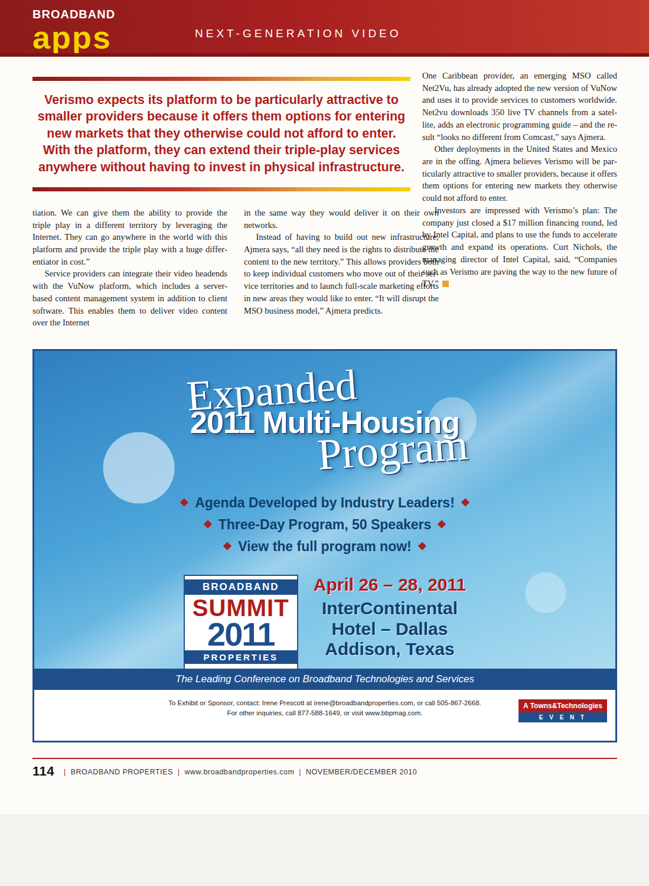Broadband
apps
Next-Generation Video
Verismo expects its platform to be particularly attractive to smaller providers because it offers them options for entering new markets that they otherwise could not afford to enter. With the platform, they can extend their triple-play services anywhere without having to invest in physical infrastructure.
tiation. We can give them the ability to provide the triple play in a different territory by leveraging the Internet. They can go anywhere in the world with this platform and provide the triple play with a huge differentiator in cost.”
Service providers can integrate their video headends with the VuNow platform, which includes a server-based content management system in addition to client software. This enables them to deliver video content over the Internet
in the same way they would deliver it on their own networks.
Instead of having to build out new infrastructure, Ajmera says, “all they need is the rights to distribute the content to the new territory.” This allows providers both to keep individual customers who move out of their service territories and to launch full-scale marketing efforts in new areas they would like to enter. “It will disrupt the MSO business model,” Ajmera predicts.
One Caribbean provider, an emerging MSO called Net2Vu, has already adopted the new version of VuNow and uses it to provide services to customers worldwide. Net2vu downloads 350 live TV channels from a satellite, adds an electronic programming guide – and the result “looks no different from Comcast,” says Ajmera.
Other deployments in the United States and Mexico are in the offing. Ajmera believes Verismo will be particularly attractive to smaller providers, because it offers them options for entering new markets they otherwise could not afford to enter.
Investors are impressed with Verismo’s plan: The company just closed a $17 million financing round, led by Intel Capital, and plans to use the funds to accelerate growth and expand its operations. Curt Nichols, the managing director of Intel Capital, said, “Companies such as Verismo are paving the way to the new future of TV.”
Expanded
2011 Multi-Housing
Program
❖Agenda Developed by Industry Leaders!❖
❖Three-Day Program, 50 Speakers❖
❖View the full program now!❖
BROADBAND
SUMMIT
2011
PROPERTIES
April 26 – 28, 2011
InterContinental
Hotel – Dallas
Addison, Texas
The Leading Conference on Broadband Technologies and Services
To Exhibit or Sponsor, contact: Irene Prescott at irene@broadbandproperties.com, or call 505-867-2668.
For other inquiries, call 877-588-1649, or visit www.bbpmag.com.
A Towns&Technologies
E V E N T
114|BROADBAND PROPERTIES|www.broadbandproperties.com|NOVEMBER/DECEMBER 2010